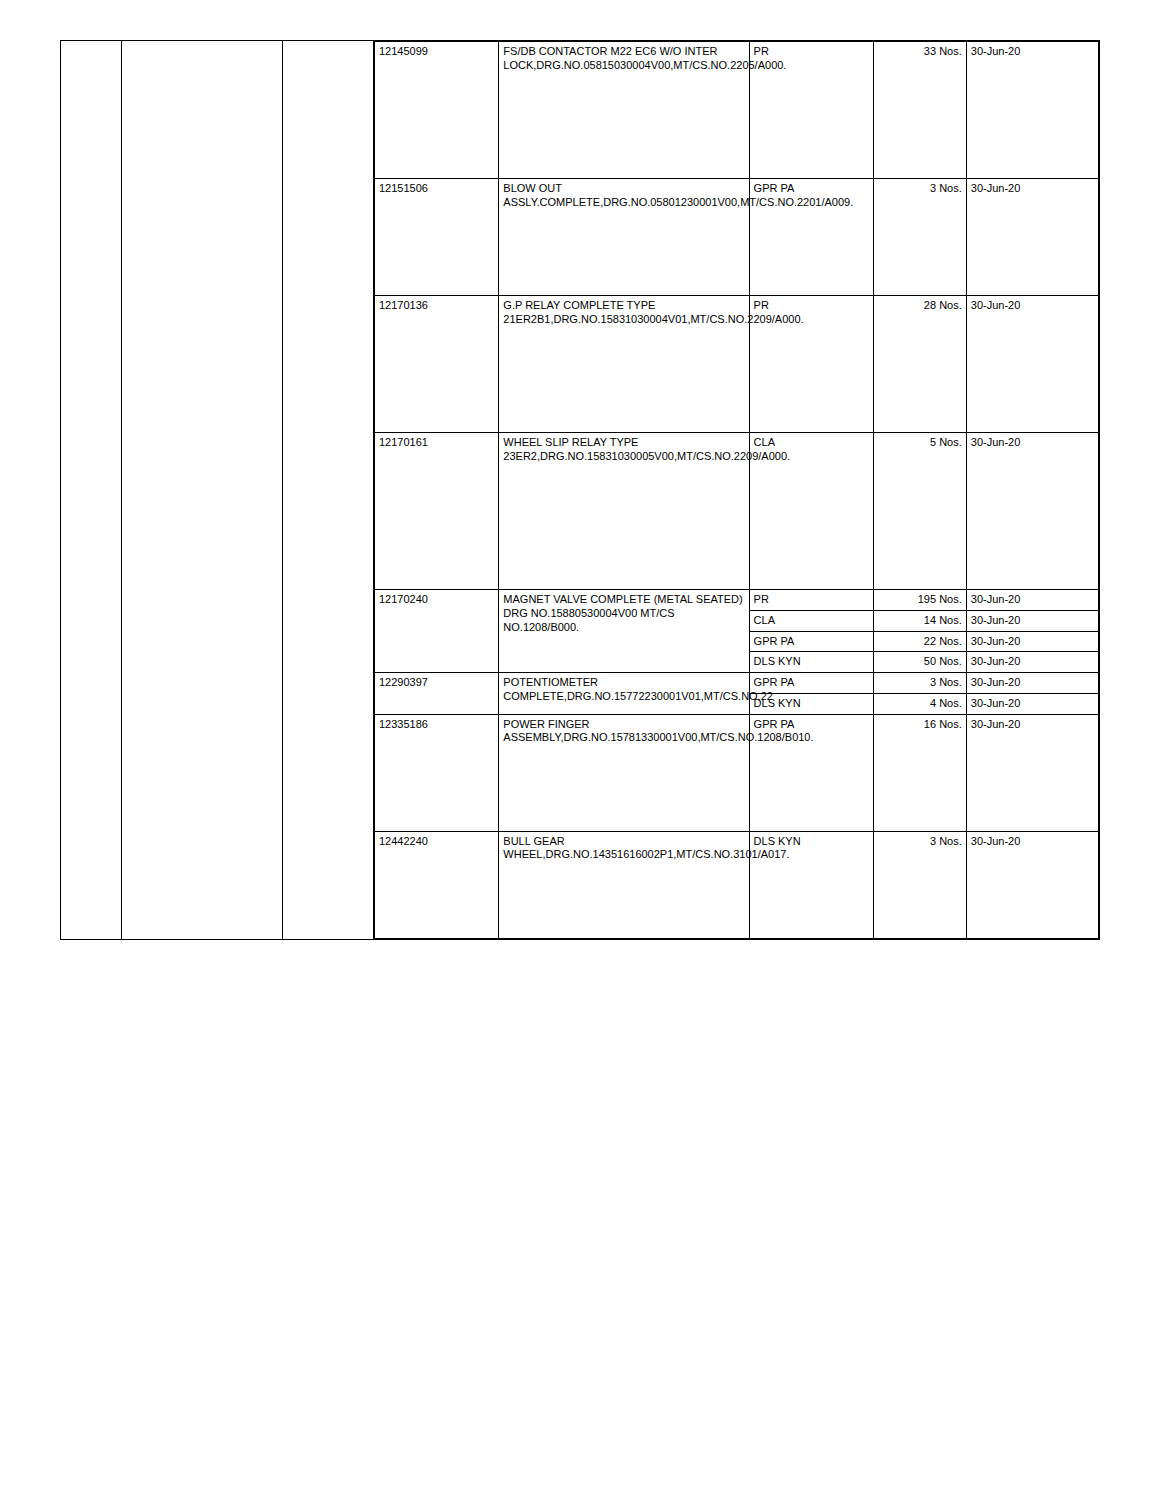| | | | / 12145099 / FS/DB CONTACTOR M22 EC6 W/O INTER LOCK,DRG.NO.05815030004V00,MT/CS.NO.2205/A000. / PR / 33 Nos. / 30-Jun-20 / / 12151506 / BLOW OUT ASSLY.COMPLETE,DRG.NO.05801230001V00,MT/CS.NO.2201/A009. / GPR PA / 3 Nos. / 30-Jun-20 / / 12170136 / G.P RELAY COMPLETE TYPE 21ER2B1,DRG.NO.15831030004V01,MT/CS.NO.2209/A000. / PR / 28 Nos. / 30-Jun-20 / / 12170161 / WHEEL SLIP RELAY TYPE 23ER2,DRG.NO.15831030005V00,MT/CS.NO.2209/A000. / CLA / 5 Nos. / 30-Jun-20 / / 12170240 / MAGNET VALVE COMPLETE (METAL SEATED) DRG NO.15880530004V00 MT/CS NO.1208/B000. / PR / 195 Nos. / 30-Jun-20 / / CLA / 14 Nos. / 30-Jun-20 / / GPR PA / 22 Nos. / 30-Jun-20 / / DLS KYN / 50 Nos. / 30-Jun-20 / / 12290397 / POTENTIOMETER COMPLETE,DRG.NO.15772230001V01,MT/CS.NO.22 / GPR PA / 3 Nos. / 30-Jun-20 / / DLS KYN / 4 Nos. / 30-Jun-20 / / 12335186 / POWER FINGER ASSEMBLY,DRG.NO.15781330001V00,MT/CS.NO.1208/B010. / GPR PA / 16 Nos. / 30-Jun-20 / / 12442240 / BULL GEAR WHEEL,DRG.NO.14351616002P1,MT/CS.NO.3101/A017. / DLS KYN / 3 Nos. / 30-Jun-20 / |